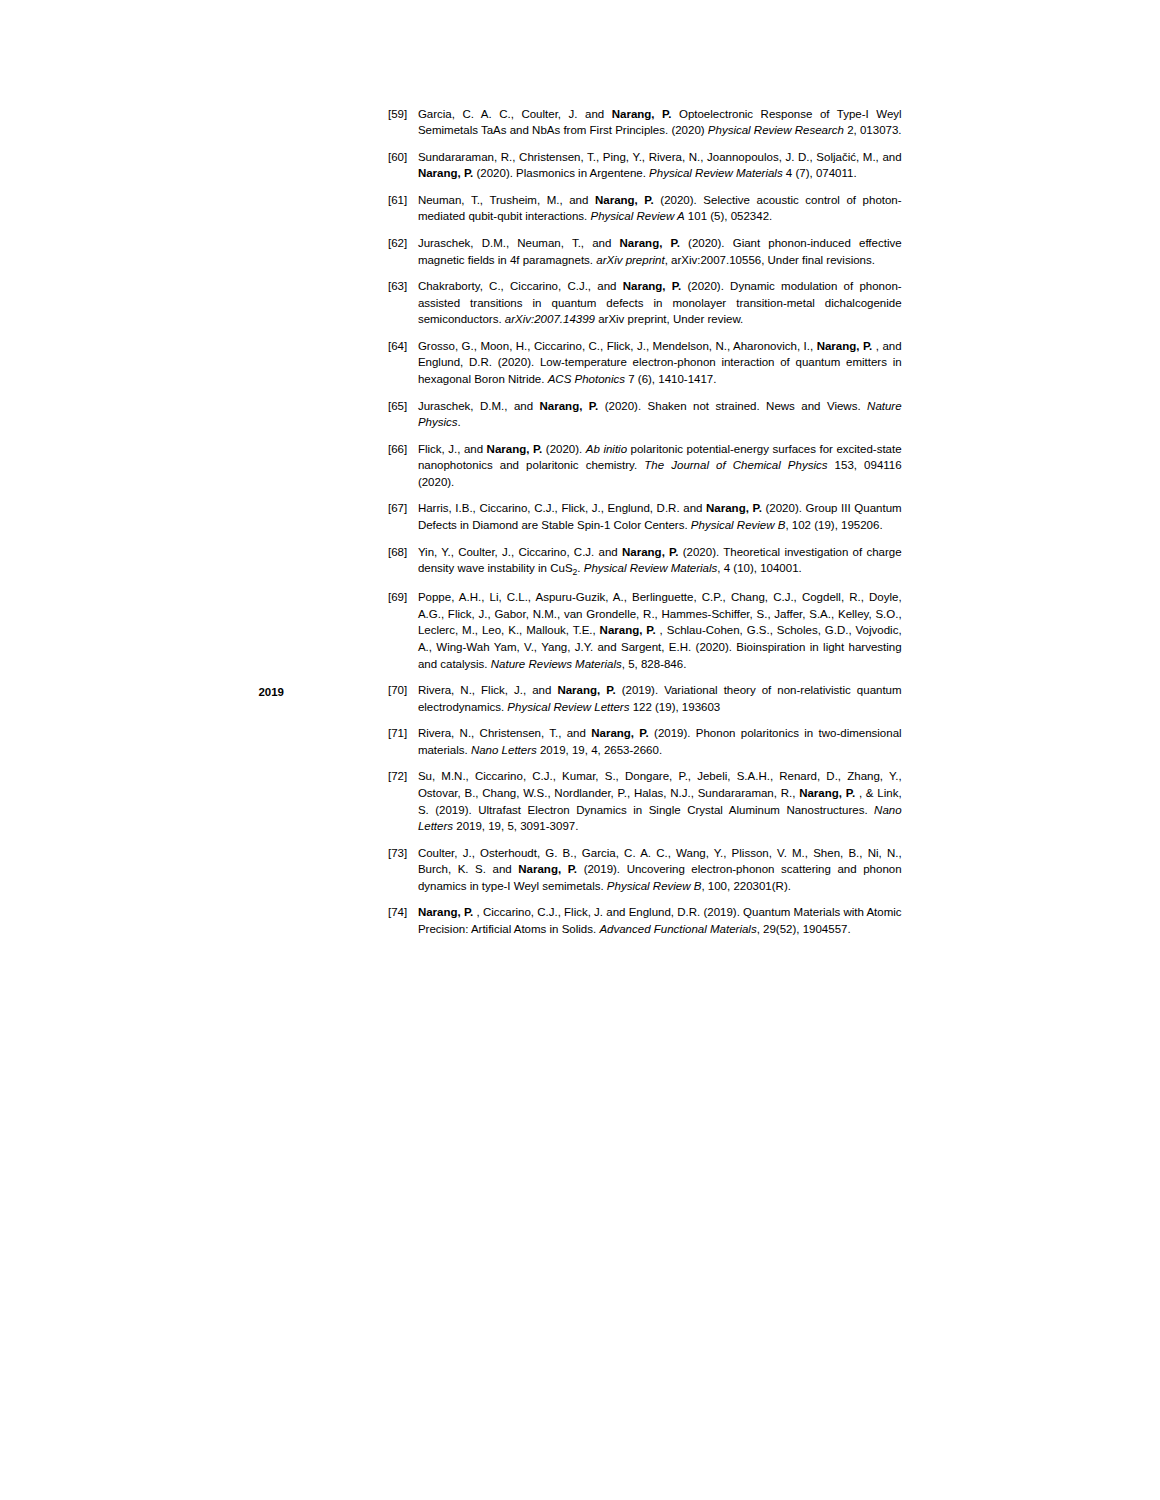[59] Garcia, C. A. C., Coulter, J. and Narang, P. Optoelectronic Response of Type-I Weyl Semimetals TaAs and NbAs from First Principles. (2020) Physical Review Research 2, 013073.
[60] Sundararaman, R., Christensen, T., Ping, Y., Rivera, N., Joannopoulos, J. D., Soljačić, M., and Narang, P. (2020). Plasmonics in Argentene. Physical Review Materials 4 (7), 074011.
[61] Neuman, T., Trusheim, M., and Narang, P. (2020). Selective acoustic control of photon-mediated qubit-qubit interactions. Physical Review A 101 (5), 052342.
[62] Juraschek, D.M., Neuman, T., and Narang, P. (2020). Giant phonon-induced effective magnetic fields in 4f paramagnets. arXiv preprint, arXiv:2007.10556, Under final revisions.
[63] Chakraborty, C., Ciccarino, C.J., and Narang, P. (2020). Dynamic modulation of phonon-assisted transitions in quantum defects in monolayer transition-metal dichalcogenide semiconductors. arXiv:2007.14399 arXiv preprint, Under review.
[64] Grosso, G., Moon, H., Ciccarino, C., Flick, J., Mendelson, N., Aharonovich, I., Narang, P. , and Englund, D.R. (2020). Low-temperature electron-phonon interaction of quantum emitters in hexagonal Boron Nitride. ACS Photonics 7 (6), 1410-1417.
[65] Juraschek, D.M., and Narang, P. (2020). Shaken not strained. News and Views. Nature Physics.
[66] Flick, J., and Narang, P. (2020). Ab initio polaritonic potential-energy surfaces for excited-state nanophotonics and polaritonic chemistry. The Journal of Chemical Physics 153, 094116 (2020).
[67] Harris, I.B., Ciccarino, C.J., Flick, J., Englund, D.R. and Narang, P. (2020). Group III Quantum Defects in Diamond are Stable Spin-1 Color Centers. Physical Review B, 102 (19), 195206.
[68] Yin, Y., Coulter, J., Ciccarino, C.J. and Narang, P. (2020). Theoretical investigation of charge density wave instability in CuS2. Physical Review Materials, 4 (10), 104001.
[69] Poppe, A.H., Li, C.L., Aspuru-Guzik, A., Berlinguette, C.P., Chang, C.J., Cogdell, R., Doyle, A.G., Flick, J., Gabor, N.M., van Grondelle, R., Hammes-Schiffer, S., Jaffer, S.A., Kelley, S.O., Leclerc, M., Leo, K., Mallouk, T.E., Narang, P. , Schlau-Cohen, G.S., Scholes, G.D., Vojvodic, A., Wing-Wah Yam, V., Yang, J.Y. and Sargent, E.H. (2020). Bioinspiration in light harvesting and catalysis. Nature Reviews Materials, 5, 828-846.
2019
[70] Rivera, N., Flick, J., and Narang, P. (2019). Variational theory of non-relativistic quantum electrodynamics. Physical Review Letters 122 (19), 193603
[71] Rivera, N., Christensen, T., and Narang, P. (2019). Phonon polaritonics in two-dimensional materials. Nano Letters 2019, 19, 4, 2653-2660.
[72] Su, M.N., Ciccarino, C.J., Kumar, S., Dongare, P., Jebeli, S.A.H., Renard, D., Zhang, Y., Ostovar, B., Chang, W.S., Nordlander, P., Halas, N.J., Sundararaman, R., Narang, P. , & Link, S. (2019). Ultrafast Electron Dynamics in Single Crystal Aluminum Nanostructures. Nano Letters 2019, 19, 5, 3091-3097.
[73] Coulter, J., Osterhoudt, G. B., Garcia, C. A. C., Wang, Y., Plisson, V. M., Shen, B., Ni, N., Burch, K. S. and Narang, P. (2019). Uncovering electron-phonon scattering and phonon dynamics in type-I Weyl semimetals. Physical Review B, 100, 220301(R).
[74] Narang, P. , Ciccarino, C.J., Flick, J. and Englund, D.R. (2019). Quantum Materials with Atomic Precision: Artificial Atoms in Solids. Advanced Functional Materials, 29(52), 1904557.